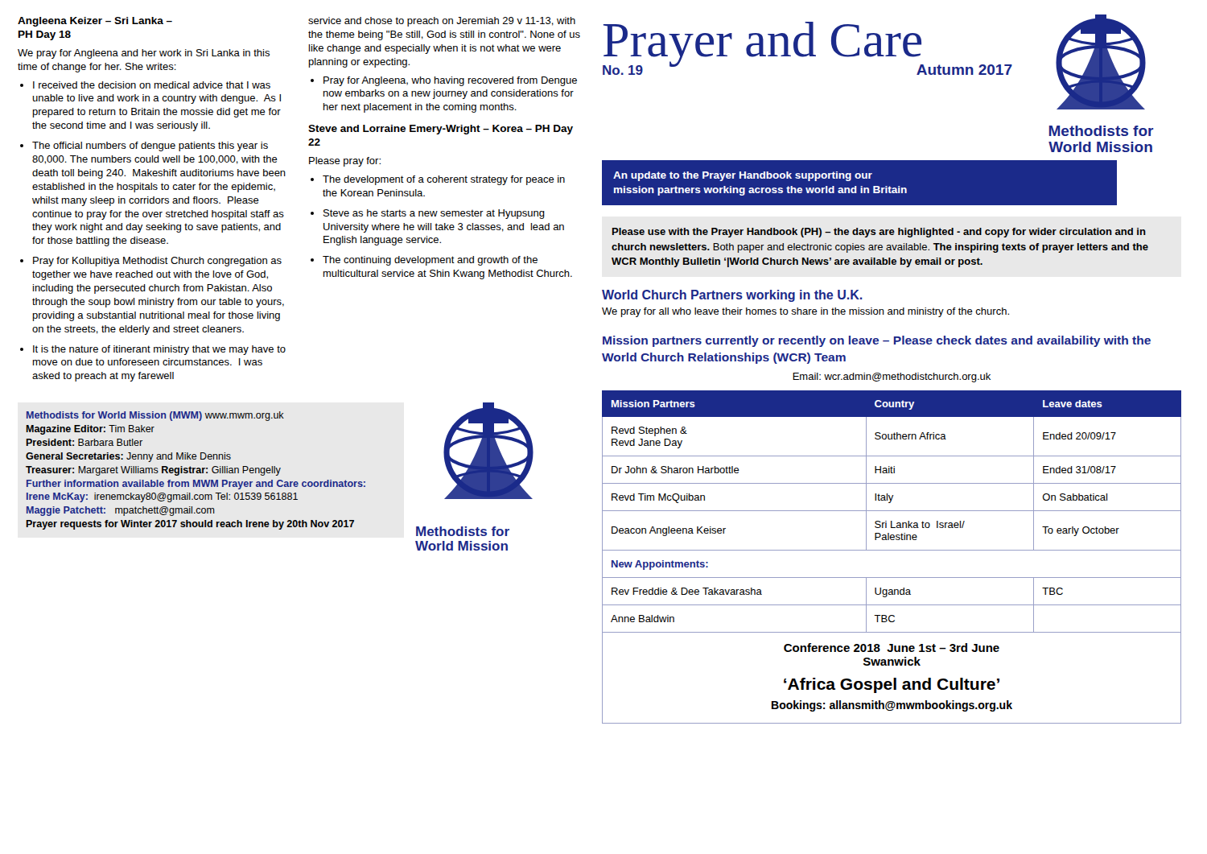Angleena Keizer – Sri Lanka –
PH Day 18
We pray for Angleena and her work in Sri Lanka in this time of change for her. She writes:
I received the decision on medical advice that I was unable to live and work in a country with dengue. As I prepared to return to Britain the mossie did get me for the second time and I was seriously ill.
The official numbers of dengue patients this year is 80,000. The numbers could well be 100,000, with the death toll being 240. Makeshift auditoriums have been established in the hospitals to cater for the epidemic, whilst many sleep in corridors and floors. Please continue to pray for the over stretched hospital staff as they work night and day seeking to save patients, and for those battling the disease.
Pray for Kollupitiya Methodist Church congregation as together we have reached out with the love of God, including the persecuted church from Pakistan. Also through the soup bowl ministry from our table to yours, providing a substantial nutritional meal for those living on the streets, the elderly and street cleaners.
It is the nature of itinerant ministry that we may have to move on due to unforeseen circumstances. I was asked to preach at my farewell
service and chose to preach on Jeremiah 29 v 11-13, with the theme being "Be still, God is still in control". None of us like change and especially when it is not what we were planning or expecting.
Pray for Angleena, who having recovered from Dengue now embarks on a new journey and considerations for her next placement in the coming months.
Steve and Lorraine Emery-Wright – Korea – PH Day 22
Please pray for:
The development of a coherent strategy for peace in the Korean Peninsula.
Steve as he starts a new semester at Hyupsung University where he will take 3 classes, and lead an English language service.
The continuing development and growth of the multicultural service at Shin Kwang Methodist Church.
Methodists for World Mission (MWM) www.mwm.org.uk
Magazine Editor: Tim Baker
President: Barbara Butler
General Secretaries: Jenny and Mike Dennis
Treasurer: Margaret Williams Registrar: Gillian Pengelly
Further information available from MWM Prayer and Care coordinators:
Irene McKay: irenemckay80@gmail.com Tel: 01539 561881
Maggie Patchett: mpatchett@gmail.com
Prayer requests for Winter 2017 should reach Irene by 20th Nov 2017
Methodists for
World Mission
Prayer and Care
No. 19 Autumn 2017
Methodists for
World Mission
An update to the Prayer Handbook supporting our
mission partners working across the world and in Britain
Please use with the Prayer Handbook (PH) – the days are highlighted - and copy for wider circulation and in church newsletters. Both paper and electronic copies are available. The inspiring texts of prayer letters and the WCR Monthly Bulletin ‘|World Church News’ are available by email or post.
World Church Partners working in the U.K.
We pray for all who leave their homes to share in the mission and ministry of the church.
Mission partners currently or recently on leave – Please check dates and availability with the World Church Relationships (WCR) Team
Email: wcr.admin@methodistchurch.org.uk
| Mission Partners | Country | Leave dates |
| --- | --- | --- |
| Revd Stephen & Revd Jane Day | Southern Africa | Ended 20/09/17 |
| Dr John & Sharon Harbottle | Haiti | Ended 31/08/17 |
| Revd Tim McQuiban | Italy | On Sabbatical |
| Deacon Angleena Keiser | Sri Lanka to Israel/ Palestine | To early October |
| New Appointments: |
| Rev Freddie & Dee Takavarasha | Uganda | TBC |
| Anne Baldwin | TBC | |
Conference 2018 June 1st – 3rd June
Swanwick
‘Africa Gospel and Culture’
Bookings: allansmith@mwmbookings.org.uk